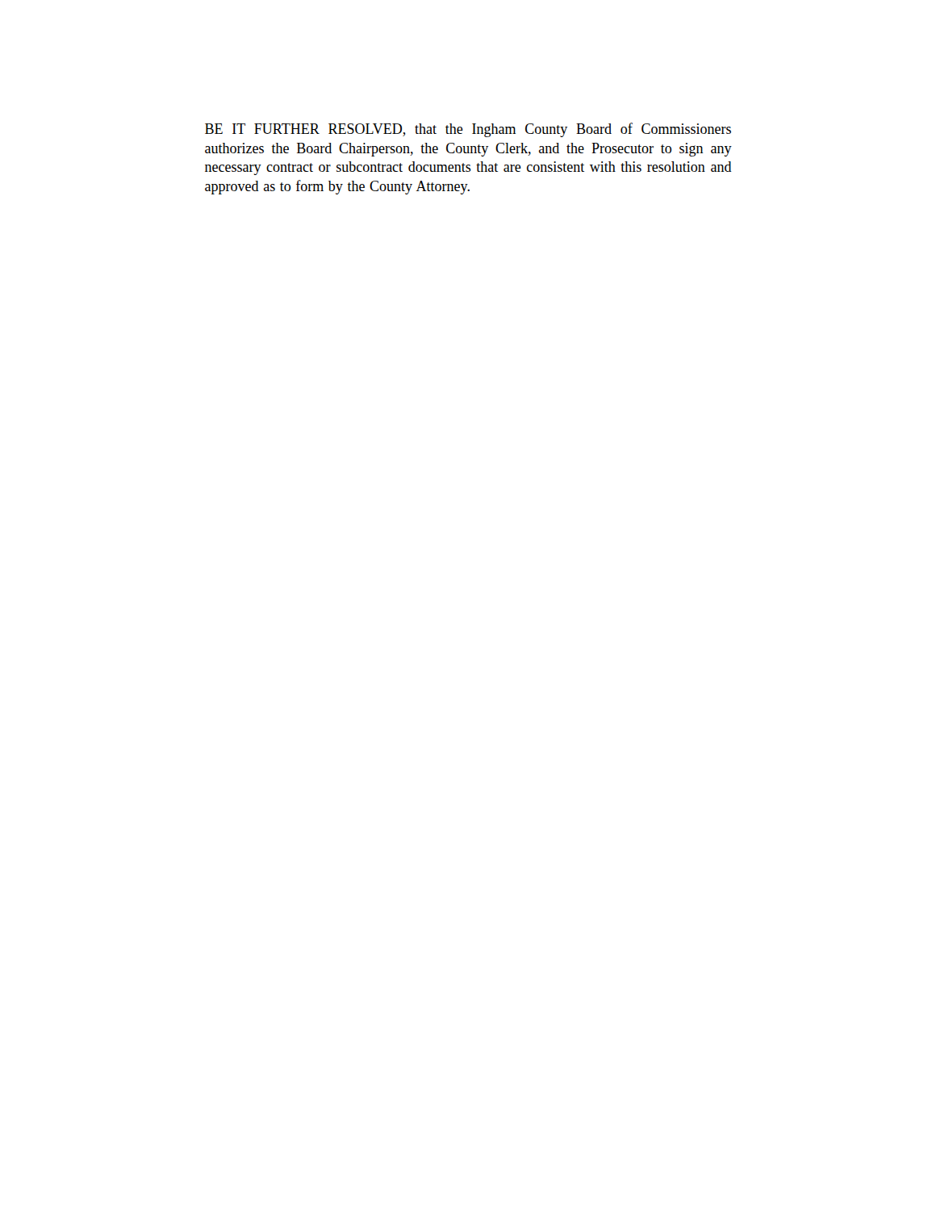BE IT FURTHER RESOLVED, that the Ingham County Board of Commissioners authorizes the Board Chairperson, the County Clerk, and the Prosecutor to sign any necessary contract or subcontract documents that are consistent with this resolution and approved as to form by the County Attorney.